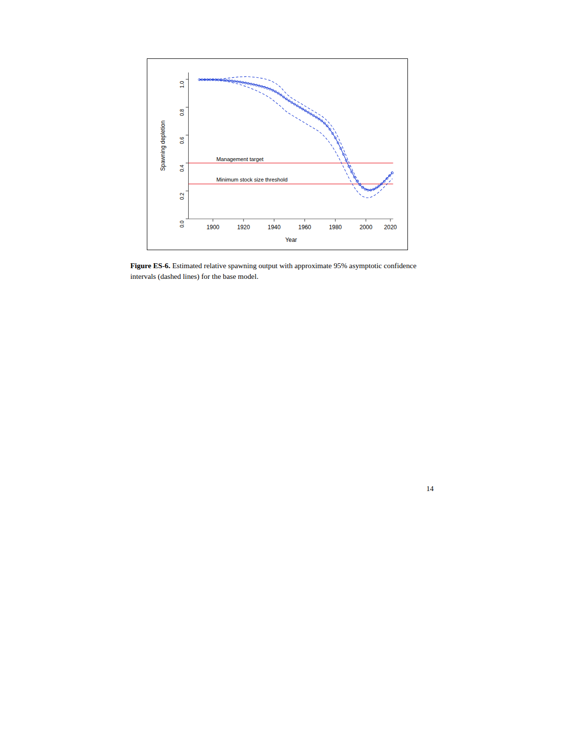0.0 0.2 0.4 0.6 0.8 1.0 Spawning depletion 1900 1920 1940 1960 1980 2000 2020 Year Management target Minimum stock size threshold
Figure ES-6. Estimated relative spawning output with approximate 95% asymptotic confidence intervals (dashed lines) for the base model.
14